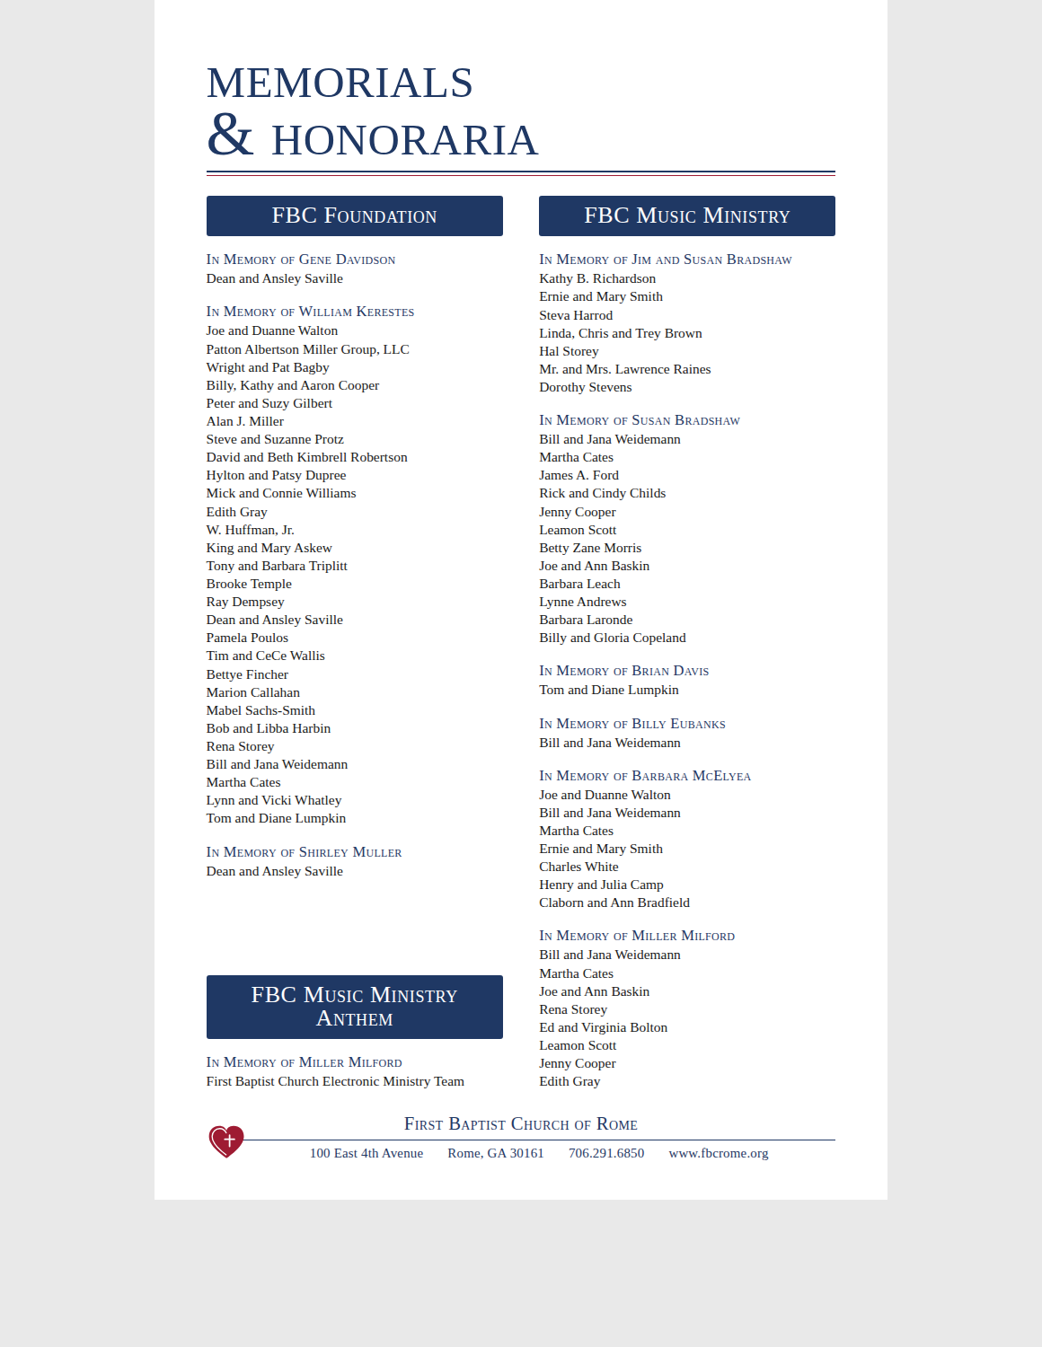Memorials & Honoraria
FBC Foundation
In Memory of Gene Davidson
Dean and Ansley Saville
In Memory of William Kerestes
Joe and Duanne Walton
Patton Albertson Miller Group, LLC
Wright and Pat Bagby
Billy, Kathy and Aaron Cooper
Peter and Suzy Gilbert
Alan J. Miller
Steve and Suzanne Protz
David and Beth Kimbrell Robertson
Hylton and Patsy Dupree
Mick and Connie Williams
Edith Gray
W. Huffman, Jr.
King and Mary Askew
Tony and Barbara Triplitt
Brooke Temple
Ray Dempsey
Dean and Ansley Saville
Pamela Poulos
Tim and CeCe Wallis
Bettye Fincher
Marion Callahan
Mabel Sachs-Smith
Bob and Libba Harbin
Rena Storey
Bill and Jana Weidemann
Martha Cates
Lynn and Vicki Whatley
Tom and Diane Lumpkin
In Memory of Shirley Muller
Dean and Ansley Saville
FBC Music Ministry Anthem
In Memory of Miller Milford
First Baptist Church Electronic Ministry Team
FBC Music Ministry
In Memory of Jim and Susan Bradshaw
Kathy B. Richardson
Ernie and Mary Smith
Steva Harrod
Linda, Chris and Trey Brown
Hal Storey
Mr. and Mrs. Lawrence Raines
Dorothy Stevens
In Memory of Susan Bradshaw
Bill and Jana Weidemann
Martha Cates
James A. Ford
Rick and Cindy Childs
Jenny Cooper
Leamon Scott
Betty Zane Morris
Joe and Ann Baskin
Barbara Leach
Lynne Andrews
Barbara Laronde
Billy and Gloria Copeland
In Memory of Brian Davis
Tom and Diane Lumpkin
In Memory of Billy Eubanks
Bill and Jana Weidemann
In Memory of Barbara McElyea
Joe and Duanne Walton
Bill and Jana Weidemann
Martha Cates
Ernie and Mary Smith
Charles White
Henry and Julia Camp
Claborn and Ann Bradfield
In Memory of Miller Milford
Bill and Jana Weidemann
Martha Cates
Joe and Ann Baskin
Rena Storey
Ed and Virginia Bolton
Leamon Scott
Jenny Cooper
Edith Gray
First Baptist Church of Rome
100 East 4th Avenue Rome, GA 30161 706.291.6850 www.fbcrome.org